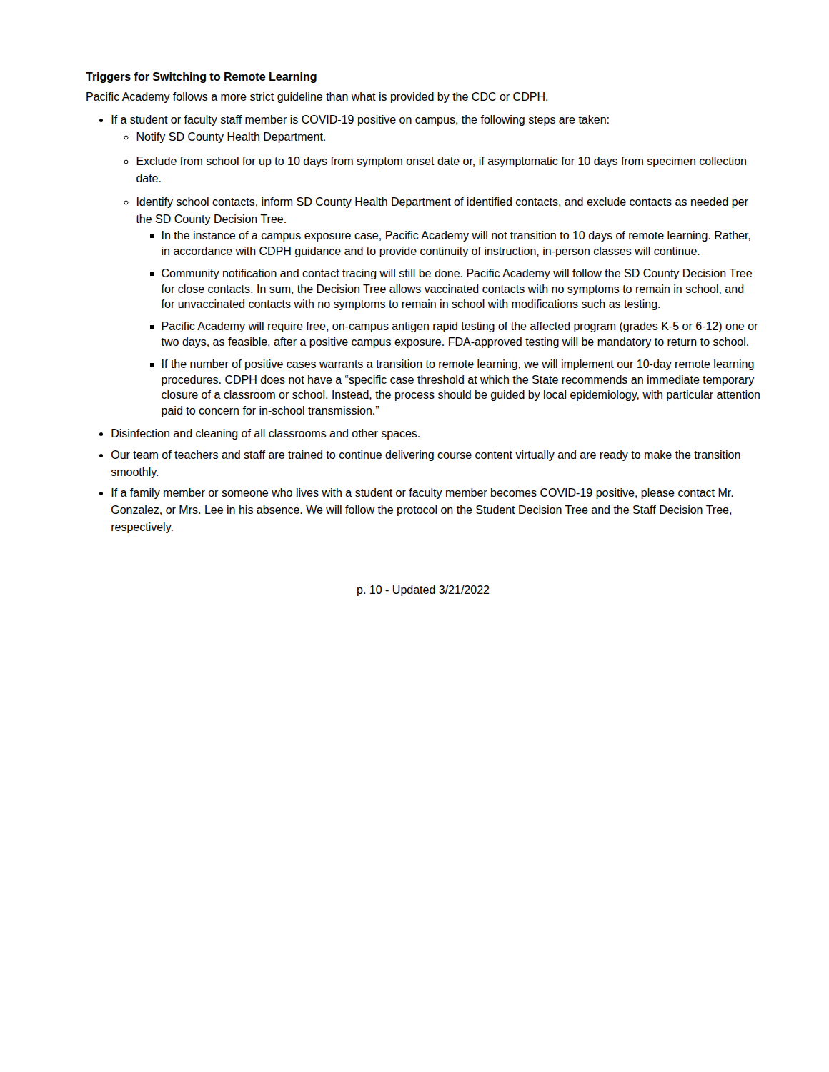Triggers for Switching to Remote Learning
Pacific Academy follows a more strict guideline than what is provided by the CDC or CDPH.
If a student or faculty staff member is COVID-19 positive on campus, the following steps are taken:
Notify SD County Health Department.
Exclude from school for up to 10 days from symptom onset date or, if asymptomatic for 10 days from specimen collection date.
Identify school contacts, inform SD County Health Department of identified contacts, and exclude contacts as needed per the SD County Decision Tree.
In the instance of a campus exposure case, Pacific Academy will not transition to 10 days of remote learning. Rather, in accordance with CDPH guidance and to provide continuity of instruction, in-person classes will continue.
Community notification and contact tracing will still be done. Pacific Academy will follow the SD County Decision Tree for close contacts. In sum, the Decision Tree allows vaccinated contacts with no symptoms to remain in school, and for unvaccinated contacts with no symptoms to remain in school with modifications such as testing.
Pacific Academy will require free, on-campus antigen rapid testing of the affected program (grades K-5 or 6-12) one or two days, as feasible, after a positive campus exposure. FDA-approved testing will be mandatory to return to school.
If the number of positive cases warrants a transition to remote learning, we will implement our 10-day remote learning procedures. CDPH does not have a “specific case threshold at which the State recommends an immediate temporary closure of a classroom or school. Instead, the process should be guided by local epidemiology, with particular attention paid to concern for in-school transmission.”
Disinfection and cleaning of all classrooms and other spaces.
Our team of teachers and staff are trained to continue delivering course content virtually and are ready to make the transition smoothly.
If a family member or someone who lives with a student or faculty member becomes COVID-19 positive, please contact Mr. Gonzalez, or Mrs. Lee in his absence. We will follow the protocol on the Student Decision Tree and the Staff Decision Tree, respectively.
p. 10 - Updated 3/21/2022